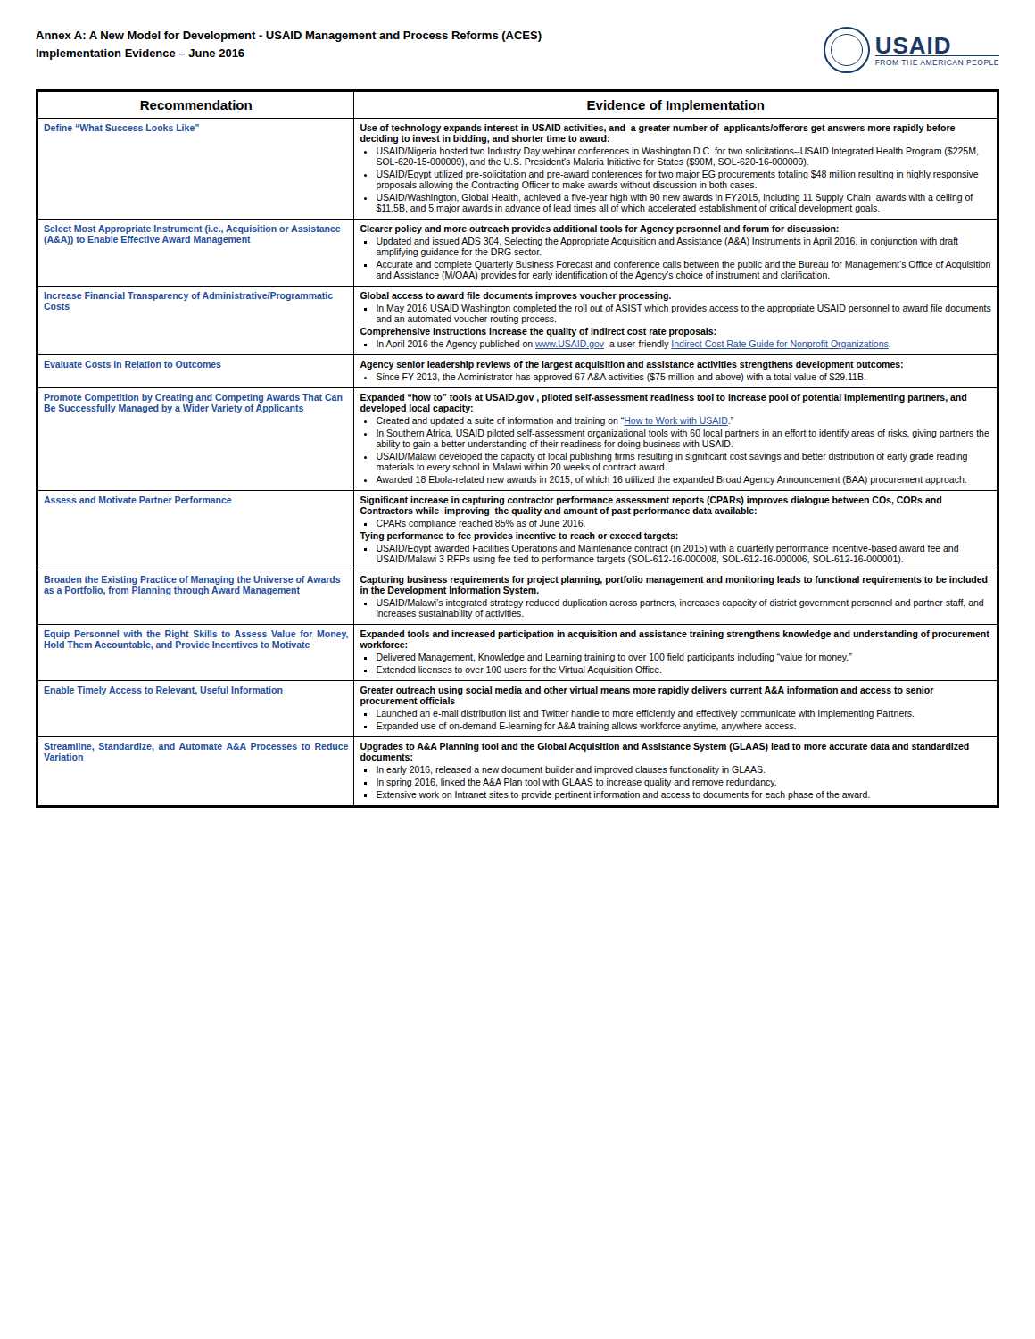Annex A: A New Model for Development - USAID Management and Process Reforms (ACES)
Implementation Evidence – June 2016
USAID
FROM THE AMERICAN PEOPLE
| Recommendation | Evidence of Implementation |
| --- | --- |
| Define “What Success Looks Like” | Use of technology expands interest in USAID activities, and a greater number of applicants/offerors get answers more rapidly before deciding to invest in bidding, and shorter time to award: USAID/Nigeria hosted two Industry Day webinar conferences in Washington D.C. for two solicitations--USAID Integrated Health Program ($225M, SOL-620-15-000009), and the U.S. President's Malaria Initiative for States ($90M, SOL-620-16-000009). USAID/Egypt utilized pre-solicitation and pre-award conferences for two major EG procurements totaling $48 million resulting in highly responsive proposals allowing the Contracting Officer to make awards without discussion in both cases. USAID/Washington, Global Health, achieved a five-year high with 90 new awards in FY2015, including 11 Supply Chain awards with a ceiling of $11.5B, and 5 major awards in advance of lead times all of which accelerated establishment of critical development goals. |
| Select Most Appropriate Instrument (i.e., Acquisition or Assistance (A&A)) to Enable Effective Award Management | Clearer policy and more outreach provides additional tools for Agency personnel and forum for discussion: Updated and issued ADS 304, Selecting the Appropriate Acquisition and Assistance (A&A) Instruments in April 2016, in conjunction with draft amplifying guidance for the DRG sector. Accurate and complete Quarterly Business Forecast and conference calls between the public and the Bureau for Management’s Office of Acquisition and Assistance (M/OAA) provides for early identification of the Agency’s choice of instrument and clarification. |
| Increase Financial Transparency of Administrative/Programmatic Costs | Global access to award file documents improves voucher processing. In May 2016 USAID Washington completed the roll out of ASIST which provides access to the appropriate USAID personnel to award file documents and an automated voucher routing process. Comprehensive instructions increase the quality of indirect cost rate proposals: In April 2016 the Agency published on www.USAID.gov a user-friendly Indirect Cost Rate Guide for Nonprofit Organizations . |
| Evaluate Costs in Relation to Outcomes | Agency senior leadership reviews of the largest acquisition and assistance activities strengthens development outcomes: Since FY 2013, the Administrator has approved 67 A&A activities ($75 million and above) with a total value of $29.11B. |
| Promote Competition by Creating and Competing Awards That Can Be Successfully Managed by a Wider Variety of Applicants | Expanded “how to” tools at USAID.gov , piloted self-assessment readiness tool to increase pool of potential implementing partners, and developed local capacity: Created and updated a suite of information and training on “ How to Work with USAID .” In Southern Africa, USAID piloted self-assessment organizational tools with 60 local partners in an effort to identify areas of risks, giving partners the ability to gain a better understanding of their readiness for doing business with USAID. USAID/Malawi developed the capacity of local publishing firms resulting in significant cost savings and better distribution of early grade reading materials to every school in Malawi within 20 weeks of contract award. Awarded 18 Ebola-related new awards in 2015, of which 16 utilized the expanded Broad Agency Announcement (BAA) procurement approach. |
| Assess and Motivate Partner Performance | Significant increase in capturing contractor performance assessment reports (CPARs) improves dialogue between COs, CORs and Contractors while improving the quality and amount of past performance data available: CPARs compliance reached 85% as of June 2016. Tying performance to fee provides incentive to reach or exceed targets: USAID/Egypt awarded Facilities Operations and Maintenance contract (in 2015) with a quarterly performance incentive-based award fee and USAID/Malawi 3 RFPs using fee tied to performance targets (SOL-612-16-000008, SOL-612-16-000006, SOL-612-16-000001). |
| Broaden the Existing Practice of Managing the Universe of Awards as a Portfolio, from Planning through Award Management | Capturing business requirements for project planning, portfolio management and monitoring leads to functional requirements to be included in the Development Information System. USAID/Malawi’s integrated strategy reduced duplication across partners, increases capacity of district government personnel and partner staff, and increases sustainability of activities. |
| Equip Personnel with the Right Skills to Assess Value for Money, Hold Them Accountable, and Provide Incentives to Motivate | Expanded tools and increased participation in acquisition and assistance training strengthens knowledge and understanding of procurement workforce: Delivered Management, Knowledge and Learning training to over 100 field participants including “value for money.” Extended licenses to over 100 users for the Virtual Acquisition Office. |
| Enable Timely Access to Relevant, Useful Information | Greater outreach using social media and other virtual means more rapidly delivers current A&A information and access to senior procurement officials Launched an e-mail distribution list and Twitter handle to more efficiently and effectively communicate with Implementing Partners. Expanded use of on-demand E-learning for A&A training allows workforce anytime, anywhere access. |
| Streamline, Standardize, and Automate A&A Processes to Reduce Variation | Upgrades to A&A Planning tool and the Global Acquisition and Assistance System (GLAAS) lead to more accurate data and standardized documents: In early 2016, released a new document builder and improved clauses functionality in GLAAS. In spring 2016, linked the A&A Plan tool with GLAAS to increase quality and remove redundancy. Extensive work on Intranet sites to provide pertinent information and access to documents for each phase of the award. |